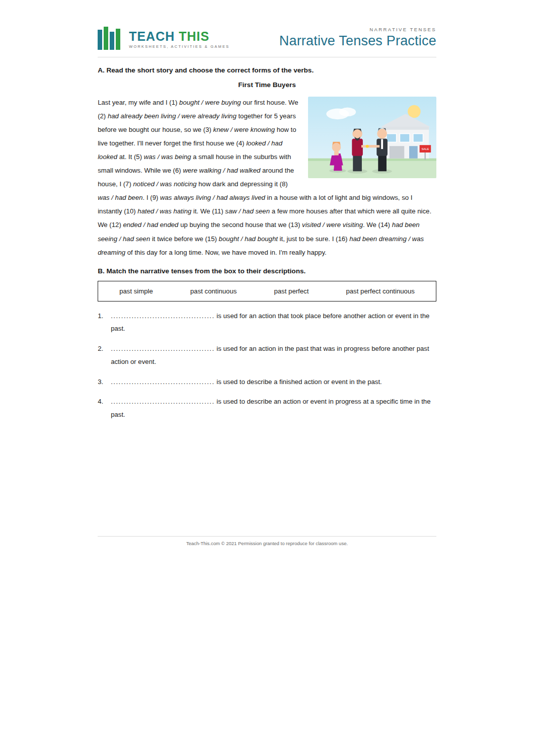TEACH THIS
Worksheets, Activities & Games
Narrative Tenses
Narrative Tenses Practice
A. Read the short story and choose the correct forms of the verbs.
First Time Buyers
Last year, my wife and I (1) bought / were buying our first house. We (2) had already been living / were already living together for 5 years before we bought our house, so we (3) knew / were knowing how to live together. I'll never forget the first house we (4) looked / had looked at. It (5) was / was being a small house in the suburbs with small windows. While we (6) were walking / had walked around the house, I (7) noticed / was noticing how dark and depressing it (8) was / had been. I (9) was always living / had always lived in a house with a lot of light and big windows, so I instantly (10) hated / was hating it. We (11) saw / had seen a few more houses after that which were all quite nice. We (12) ended / had ended up buying the second house that we (13) visited / were visiting. We (14) had been seeing / had seen it twice before we (15) bought / had bought it, just to be sure. I (16) had been dreaming / was dreaming of this day for a long time. Now, we have moved in. I'm really happy.
B. Match the narrative tenses from the box to their descriptions.
past simple past continuous past perfect past perfect continuous
........................................ is used for an action that took place before another action or event in the past.
........................................ is used for an action in the past that was in progress before another past action or event.
........................................ is used to describe a finished action or event in the past.
........................................ is used to describe an action or event in progress at a specific time in the past.
Teach-This.com © 2021 Permission granted to reproduce for classroom use.